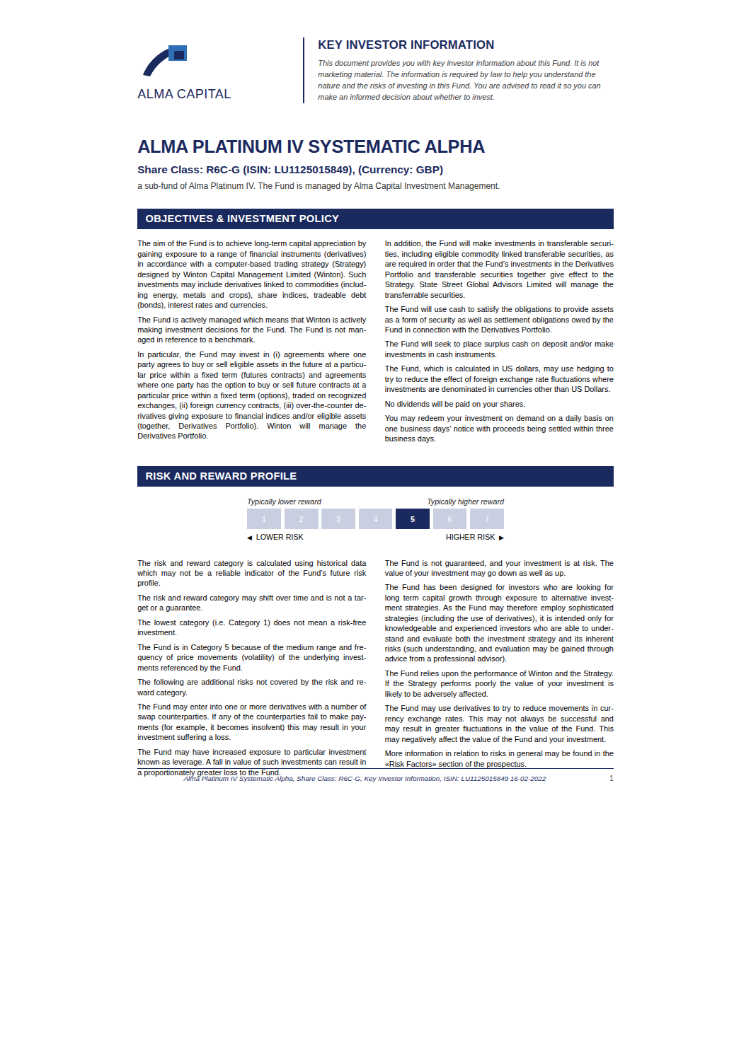ALMA CAPITAL
KEY INVESTOR INFORMATION
This document provides you with key investor information about this Fund. It is not marketing material. The information is required by law to help you understand the nature and the risks of investing in this Fund. You are advised to read it so you can make an informed decision about whether to invest.
ALMA PLATINUM IV SYSTEMATIC ALPHA
Share Class: R6C-G (ISIN: LU1125015849), (Currency: GBP)
a sub-fund of Alma Platinum IV. The Fund is managed by Alma Capital Investment Management.
OBJECTIVES & INVESTMENT POLICY
The aim of the Fund is to achieve long-term capital appreciation by gaining exposure to a range of financial instruments (derivatives) in accordance with a computer-based trading strategy (Strategy) designed by Winton Capital Management Limited (Winton). Such investments may include derivatives linked to commodities (including energy, metals and crops), share indices, tradeable debt (bonds), interest rates and currencies.
The Fund is actively managed which means that Winton is actively making investment decisions for the Fund. The Fund is not managed in reference to a benchmark.
In particular, the Fund may invest in (i) agreements where one party agrees to buy or sell eligible assets in the future at a particular price within a fixed term (futures contracts) and agreements where one party has the option to buy or sell future contracts at a particular price within a fixed term (options), traded on recognized exchanges, (ii) foreign currency contracts, (iii) over-the-counter derivatives giving exposure to financial indices and/or eligible assets (together, Derivatives Portfolio). Winton will manage the Derivatives Portfolio.
In addition, the Fund will make investments in transferable securities, including eligible commodity linked transferable securities, as are required in order that the Fund’s investments in the Derivatives Portfolio and transferable securities together give effect to the Strategy. State Street Global Advisors Limited will manage the transferrable securities.
The Fund will use cash to satisfy the obligations to provide assets as a form of security as well as settlement obligations owed by the Fund in connection with the Derivatives Portfolio.
The Fund will seek to place surplus cash on deposit and/or make investments in cash instruments.
The Fund, which is calculated in US dollars, may use hedging to try to reduce the effect of foreign exchange rate fluctuations where investments are denominated in currencies other than US Dollars.
No dividends will be paid on your shares.
You may redeem your investment on demand on a daily basis on one business days’ notice with proceeds being settled within three business days.
RISK AND REWARD PROFILE
Typically lower reward Typically higher reward
1
2
3
4
5
6
7
LOWER RISK HIGHER RISK
The risk and reward category is calculated using historical data which may not be a reliable indicator of the Fund’s future risk profile.
The risk and reward category may shift over time and is not a target or a guarantee.
The lowest category (i.e. Category 1) does not mean a risk-free investment.
The Fund is in Category 5 because of the medium range and frequency of price movements (volatility) of the underlying investments referenced by the Fund.
The following are additional risks not covered by the risk and reward category.
The Fund may enter into one or more derivatives with a number of swap counterparties. If any of the counterparties fail to make payments (for example, it becomes insolvent) this may result in your investment suffering a loss.
The Fund may have increased exposure to particular investment known as leverage. A fall in value of such investments can result in a proportionately greater loss to the Fund.
The Fund is not guaranteed, and your investment is at risk. The value of your investment may go down as well as up.
The Fund has been designed for investors who are looking for long term capital growth through exposure to alternative investment strategies. As the Fund may therefore employ sophisticated strategies (including the use of derivatives), it is intended only for knowledgeable and experienced investors who are able to understand and evaluate both the investment strategy and its inherent risks (such understanding, and evaluation may be gained through advice from a professional advisor).
The Fund relies upon the performance of Winton and the Strategy. If the Strategy performs poorly the value of your investment is likely to be adversely affected.
The Fund may use derivatives to try to reduce movements in currency exchange rates. This may not always be successful and may result in greater fluctuations in the value of the Fund. This may negatively affect the value of the Fund and your investment.
More information in relation to risks in general may be found in the «Risk Factors» section of the prospectus.
Alma Platinum IV Systematic Alpha, Share Class: R6C-G, Key Investor Information, ISIN: LU1125015849 16-02-2022
1